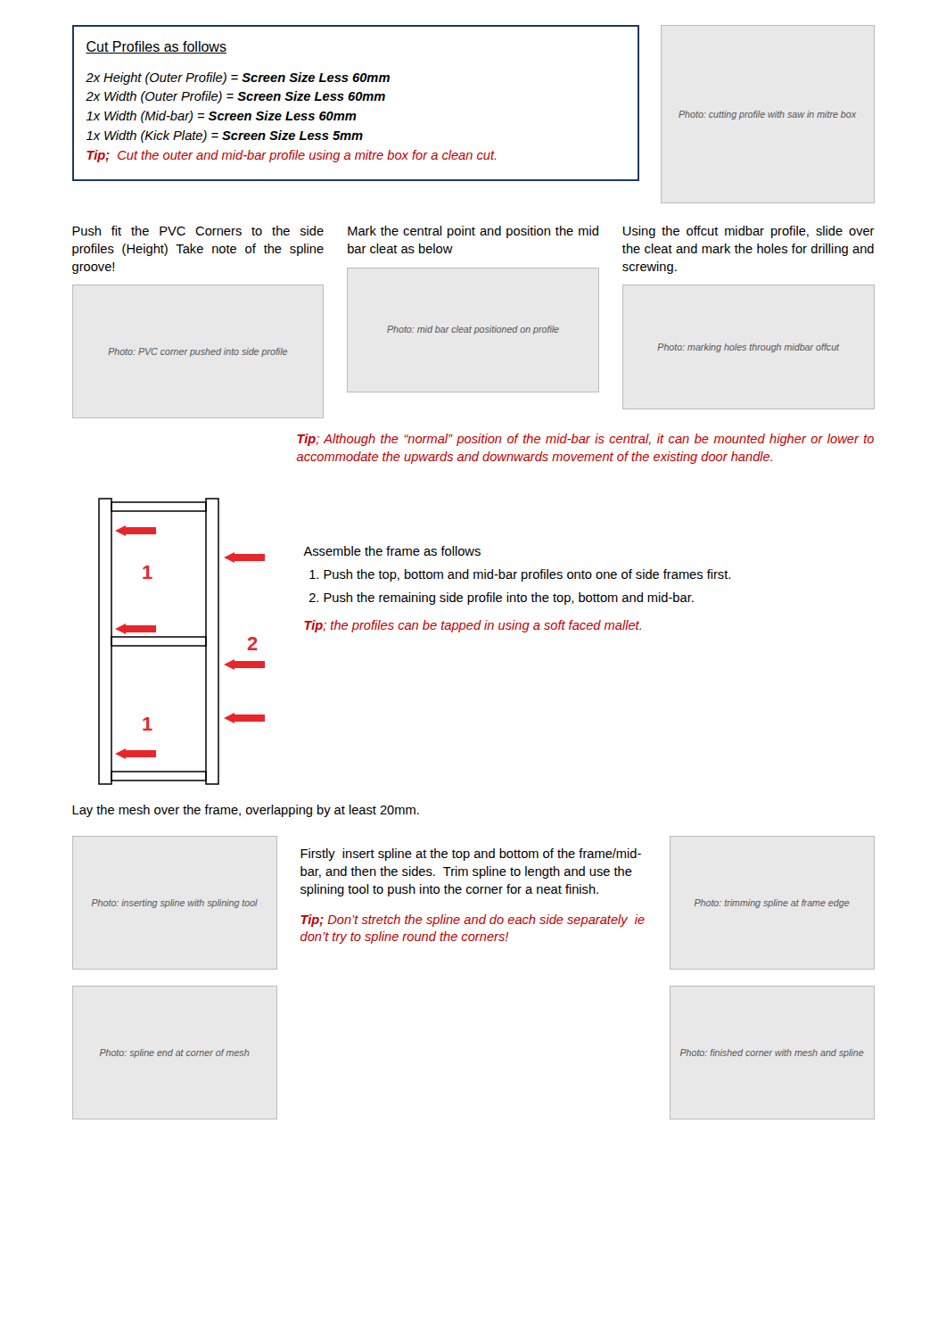Cut Profiles as follows
2x Height (Outer Profile) = Screen Size Less 60mm
2x Width (Outer Profile) = Screen Size Less 60mm
1x Width (Mid-bar) = Screen Size Less 60mm
1x Width (Kick Plate) = Screen Size Less 5mm
Tip; Cut the outer and mid-bar profile using a mitre box for a clean cut.
Photo: cutting profile with saw in mitre box
Push fit the PVC Corners to the side profiles (Height) Take note of the spline groove!
Photo: PVC corner pushed into side profile
Mark the central point and position the mid bar cleat as below
Photo: mid bar cleat positioned on profile
Using the offcut midbar profile, slide over the cleat and mark the holes for drilling and screwing.
Photo: marking holes through midbar offcut
Tip; Although the “normal” position of the mid-bar is central, it can be mounted higher or lower to accommodate the upwards and downwards movement of the existing door handle.
1 1 2
Assemble the frame as follows
Push the top, bottom and mid-bar profiles onto one of side frames first.
Push the remaining side profile into the top, bottom and mid-bar.
Tip; the profiles can be tapped in using a soft faced mallet.
Lay the mesh over the frame, overlapping by at least 20mm.
Photo: inserting spline with splining tool
Firstly insert spline at the top and bottom of the frame/mid-bar, and then the sides. Trim spline to length and use the splining tool to push into the corner for a neat finish.
Tip; Don’t stretch the spline and do each side separately ie don’t try to spline round the corners!
Photo: trimming spline at frame edge
Photo: spline end at corner of mesh
Photo: finished corner with mesh and spline